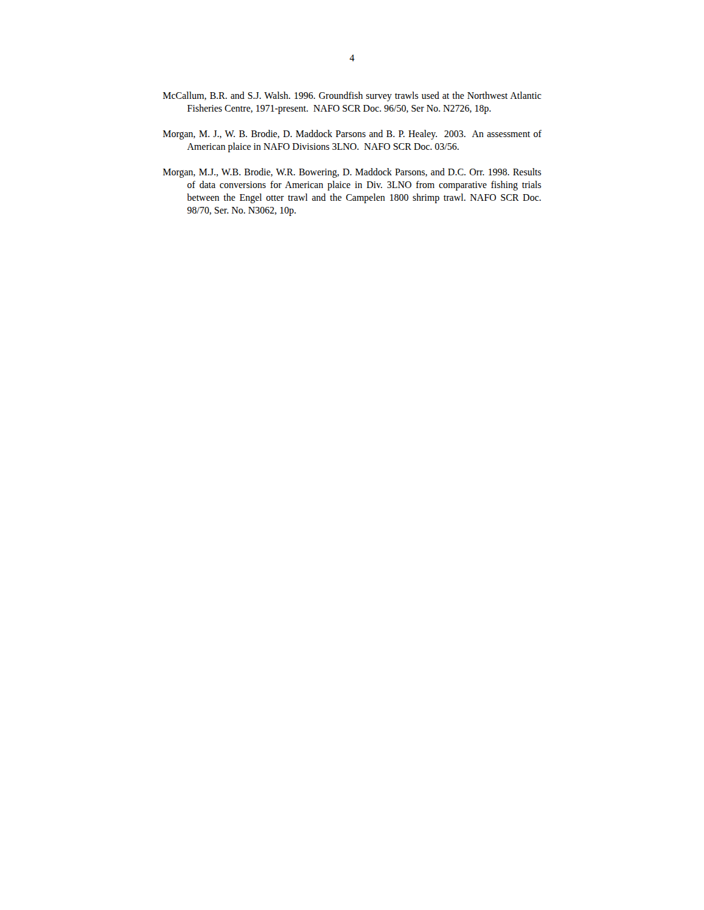4
McCallum, B.R. and S.J. Walsh. 1996. Groundfish survey trawls used at the Northwest Atlantic Fisheries Centre, 1971-present. NAFO SCR Doc. 96/50, Ser No. N2726, 18p.
Morgan, M. J., W. B. Brodie, D. Maddock Parsons and B. P. Healey. 2003. An assessment of American plaice in NAFO Divisions 3LNO. NAFO SCR Doc. 03/56.
Morgan, M.J., W.B. Brodie, W.R. Bowering, D. Maddock Parsons, and D.C. Orr. 1998. Results of data conversions for American plaice in Div. 3LNO from comparative fishing trials between the Engel otter trawl and the Campelen 1800 shrimp trawl. NAFO SCR Doc. 98/70, Ser. No. N3062, 10p.